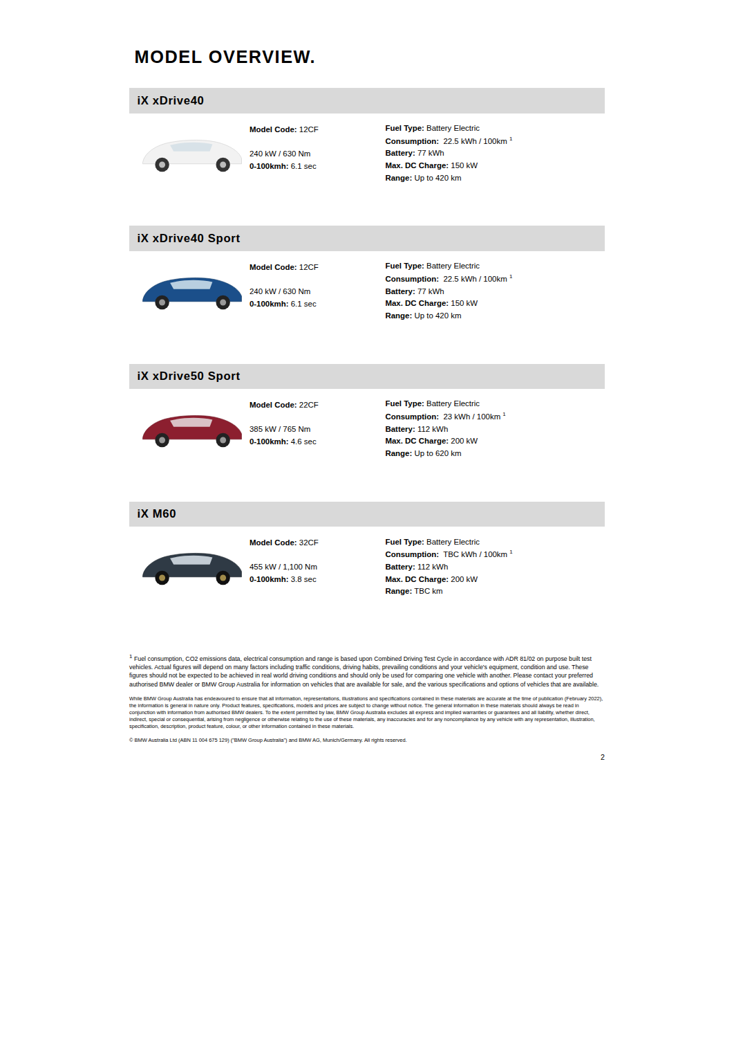MODEL OVERVIEW.
iX xDrive40
Model Code: 12CF
240 kW / 630 Nm
0-100kmh: 6.1 sec
Fuel Type: Battery Electric
Consumption: 22.5 kWh / 100km 1
Battery: 77 kWh
Max. DC Charge: 150 kW
Range: Up to 420 km
iX xDrive40 Sport
Model Code: 12CF
240 kW / 630 Nm
0-100kmh: 6.1 sec
Fuel Type: Battery Electric
Consumption: 22.5 kWh / 100km 1
Battery: 77 kWh
Max. DC Charge: 150 kW
Range: Up to 420 km
iX xDrive50 Sport
Model Code: 22CF
385 kW / 765 Nm
0-100kmh: 4.6 sec
Fuel Type: Battery Electric
Consumption: 23 kWh / 100km 1
Battery: 112 kWh
Max. DC Charge: 200 kW
Range: Up to 620 km
iX M60
Model Code: 32CF
455 kW / 1,100 Nm
0-100kmh: 3.8 sec
Fuel Type: Battery Electric
Consumption: TBC kWh / 100km 1
Battery: 112 kWh
Max. DC Charge: 200 kW
Range: TBC km
1 Fuel consumption, CO2 emissions data, electrical consumption and range is based upon Combined Driving Test Cycle in accordance with ADR 81/02 on purpose built test vehicles. Actual figures will depend on many factors including traffic conditions, driving habits, prevailing conditions and your vehicle's equipment, condition and use. These figures should not be expected to be achieved in real world driving conditions and should only be used for comparing one vehicle with another. Please contact your preferred authorised BMW dealer or BMW Group Australia for information on vehicles that are available for sale, and the various specifications and options of vehicles that are available.
While BMW Group Australia has endeavoured to ensure that all information, representations, illustrations and specifications contained in these materials are accurate at the time of publication (February 2022), the information is general in nature only. Product features, specifications, models and prices are subject to change without notice. The general information in these materials should always be read in conjunction with information from authorised BMW dealers. To the extent permitted by law, BMW Group Australia excludes all express and implied warranties or guarantees and all liability, whether direct, indirect, special or consequential, arising from negligence or otherwise relating to the use of these materials, any inaccuracies and for any noncompliance by any vehicle with any representation, illustration, specification, description, product feature, colour, or other information contained in these materials.
© BMW Australia Ltd (ABN 11 004 675 129) ("BMW Group Australia") and BMW AG, Munich/Germany. All rights reserved.
2